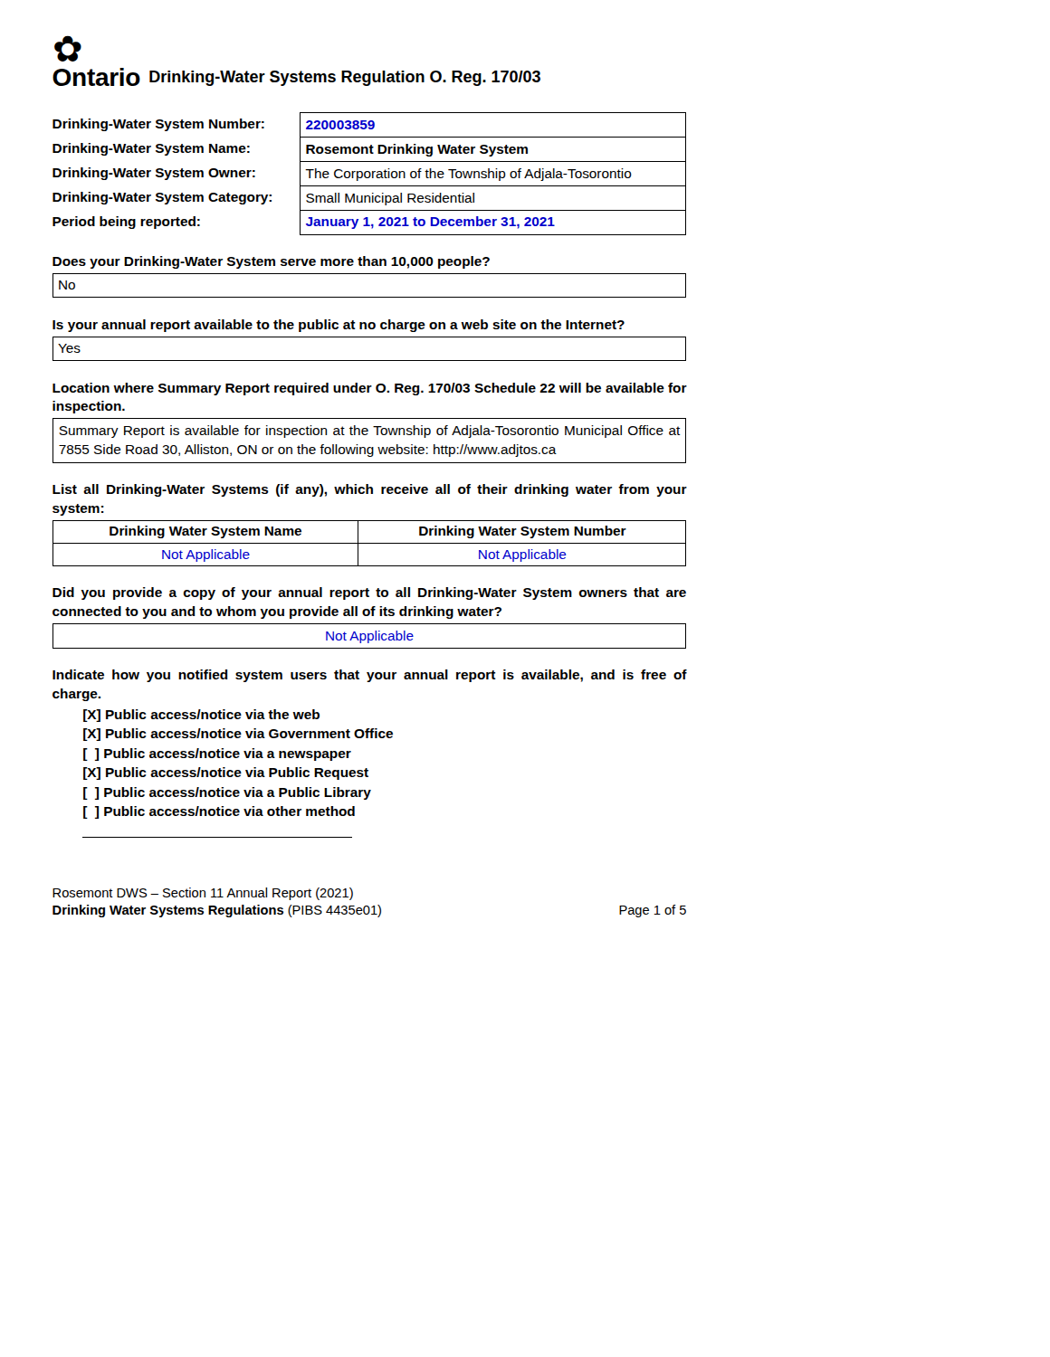✿
Ontario
Drinking-Water Systems Regulation O. Reg. 170/03
Drinking-Water System Number:
220003859
Drinking-Water System Name:
Rosemont Drinking Water System
Drinking-Water System Owner:
The Corporation of the Township of Adjala-Tosorontio
Drinking-Water System Category:
Small Municipal Residential
Period being reported:
January 1, 2021 to December 31, 2021
Does your Drinking-Water System serve more than 10,000 people?
No
Is your annual report available to the public at no charge on a web site on the Internet?
Yes
Location where Summary Report required under O. Reg. 170/03 Schedule 22 will be available for inspection.
Summary Report is available for inspection at the Township of Adjala-Tosorontio Municipal Office at 7855 Side Road 30, Alliston, ON or on the following website: http://www.adjtos.ca
List all Drinking-Water Systems (if any), which receive all of their drinking water from your system:
| Drinking Water System Name | Drinking Water System Number |
| --- | --- |
| Not Applicable | Not Applicable |
Did you provide a copy of your annual report to all Drinking-Water System owners that are connected to you and to whom you provide all of its drinking water?
Not Applicable
Indicate how you notified system users that your annual report is available, and is free of charge.
[X] Public access/notice via the web
[X] Public access/notice via Government Office
[ ] Public access/notice via a newspaper
[X] Public access/notice via Public Request
[ ] Public access/notice via a Public Library
[ ] Public access/notice via other method
Rosemont DWS – Section 11 Annual Report (2021)
Drinking Water Systems Regulations (PIBS 4435e01)
Page 1 of 5